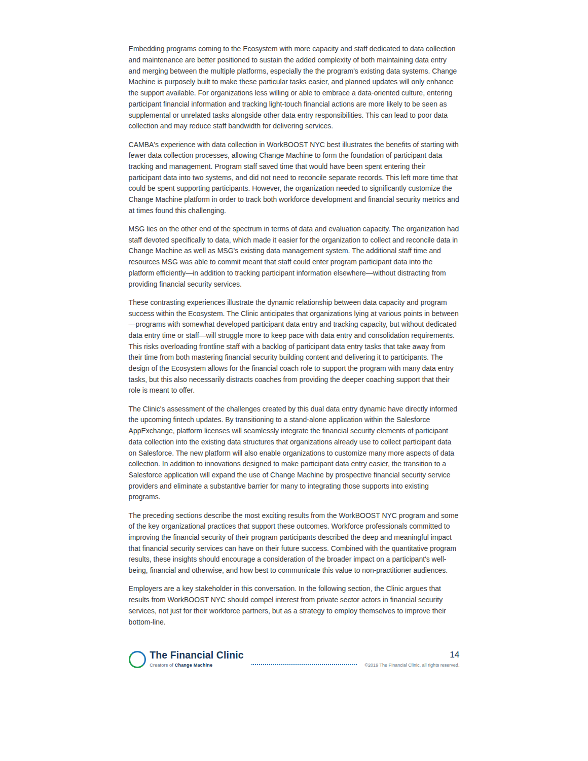Embedding programs coming to the Ecosystem with more capacity and staff dedicated to data collection and maintenance are better positioned to sustain the added complexity of both maintaining data entry and merging between the multiple platforms, especially the the program's existing data systems. Change Machine is purposely built to make these particular tasks easier, and planned updates will only enhance the support available. For organizations less willing or able to embrace a data-oriented culture, entering participant financial information and tracking light-touch financial actions are more likely to be seen as supplemental or unrelated tasks alongside other data entry responsibilities. This can lead to poor data collection and may reduce staff bandwidth for delivering services.
CAMBA's experience with data collection in WorkBOOST NYC best illustrates the benefits of starting with fewer data collection processes, allowing Change Machine to form the foundation of participant data tracking and management. Program staff saved time that would have been spent entering their participant data into two systems, and did not need to reconcile separate records. This left more time that could be spent supporting participants. However, the organization needed to significantly customize the Change Machine platform in order to track both workforce development and financial security metrics and at times found this challenging.
MSG lies on the other end of the spectrum in terms of data and evaluation capacity. The organization had staff devoted specifically to data, which made it easier for the organization to collect and reconcile data in Change Machine as well as MSG's existing data management system. The additional staff time and resources MSG was able to commit meant that staff could enter program participant data into the platform efficiently—in addition to tracking participant information elsewhere—without distracting from providing financial security services.
These contrasting experiences illustrate the dynamic relationship between data capacity and program success within the Ecosystem. The Clinic anticipates that organizations lying at various points in between—programs with somewhat developed participant data entry and tracking capacity, but without dedicated data entry time or staff—will struggle more to keep pace with data entry and consolidation requirements. This risks overloading frontline staff with a backlog of participant data entry tasks that take away from their time from both mastering financial security building content and delivering it to participants. The design of the Ecosystem allows for the financial coach role to support the program with many data entry tasks, but this also necessarily distracts coaches from providing the deeper coaching support that their role is meant to offer.
The Clinic's assessment of the challenges created by this dual data entry dynamic have directly informed the upcoming fintech updates. By transitioning to a stand-alone application within the Salesforce AppExchange, platform licenses will seamlessly integrate the financial security elements of participant data collection into the existing data structures that organizations already use to collect participant data on Salesforce. The new platform will also enable organizations to customize many more aspects of data collection. In addition to innovations designed to make participant data entry easier, the transition to a Salesforce application will expand the use of Change Machine by prospective financial security service providers and eliminate a substantive barrier for many to integrating those supports into existing programs.
The preceding sections describe the most exciting results from the WorkBOOST NYC program and some of the key organizational practices that support these outcomes. Workforce professionals committed to improving the financial security of their program participants described the deep and meaningful impact that financial security services can have on their future success. Combined with the quantitative program results, these insights should encourage a consideration of the broader impact on a participant's well-being, financial and otherwise, and how best to communicate this value to non-practitioner audiences.
Employers are a key stakeholder in this conversation. In the following section, the Clinic argues that results from WorkBOOST NYC should compel interest from private sector actors in financial security services, not just for their workforce partners, but as a strategy to employ themselves to improve their bottom-line.
The Financial Clinic
Creators of Change Machine
14
©2019 The Financial Clinic, all rights reserved.